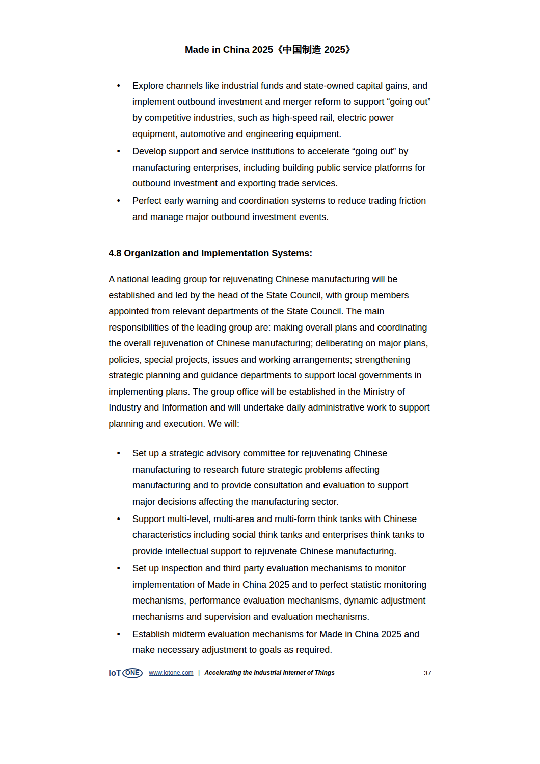Made in China 2025《中国制造 2025》
Explore channels like industrial funds and state-owned capital gains, and implement outbound investment and merger reform to support “going out” by competitive industries, such as high-speed rail, electric power equipment, automotive and engineering equipment.
Develop support and service institutions to accelerate “going out” by manufacturing enterprises, including building public service platforms for outbound investment and exporting trade services.
Perfect early warning and coordination systems to reduce trading friction and manage major outbound investment events.
4.8 Organization and Implementation Systems:
A national leading group for rejuvenating Chinese manufacturing will be established and led by the head of the State Council, with group members appointed from relevant departments of the State Council. The main responsibilities of the leading group are: making overall plans and coordinating the overall rejuvenation of Chinese manufacturing; deliberating on major plans, policies, special projects, issues and working arrangements; strengthening strategic planning and guidance departments to support local governments in implementing plans. The group office will be established in the Ministry of Industry and Information and will undertake daily administrative work to support planning and execution. We will:
Set up a strategic advisory committee for rejuvenating Chinese manufacturing to research future strategic problems affecting manufacturing and to provide consultation and evaluation to support major decisions affecting the manufacturing sector.
Support multi-level, multi-area and multi-form think tanks with Chinese characteristics including social think tanks and enterprises think tanks to provide intellectual support to rejuvenate Chinese manufacturing.
Set up inspection and third party evaluation mechanisms to monitor implementation of Made in China 2025 and to perfect statistic monitoring mechanisms, performance evaluation mechanisms, dynamic adjustment mechanisms and supervision and evaluation mechanisms.
Establish midterm evaluation mechanisms for Made in China 2025 and make necessary adjustment to goals as required.
IoT ONE www.iotone.com | Accelerating the Industrial Internet of Things 37